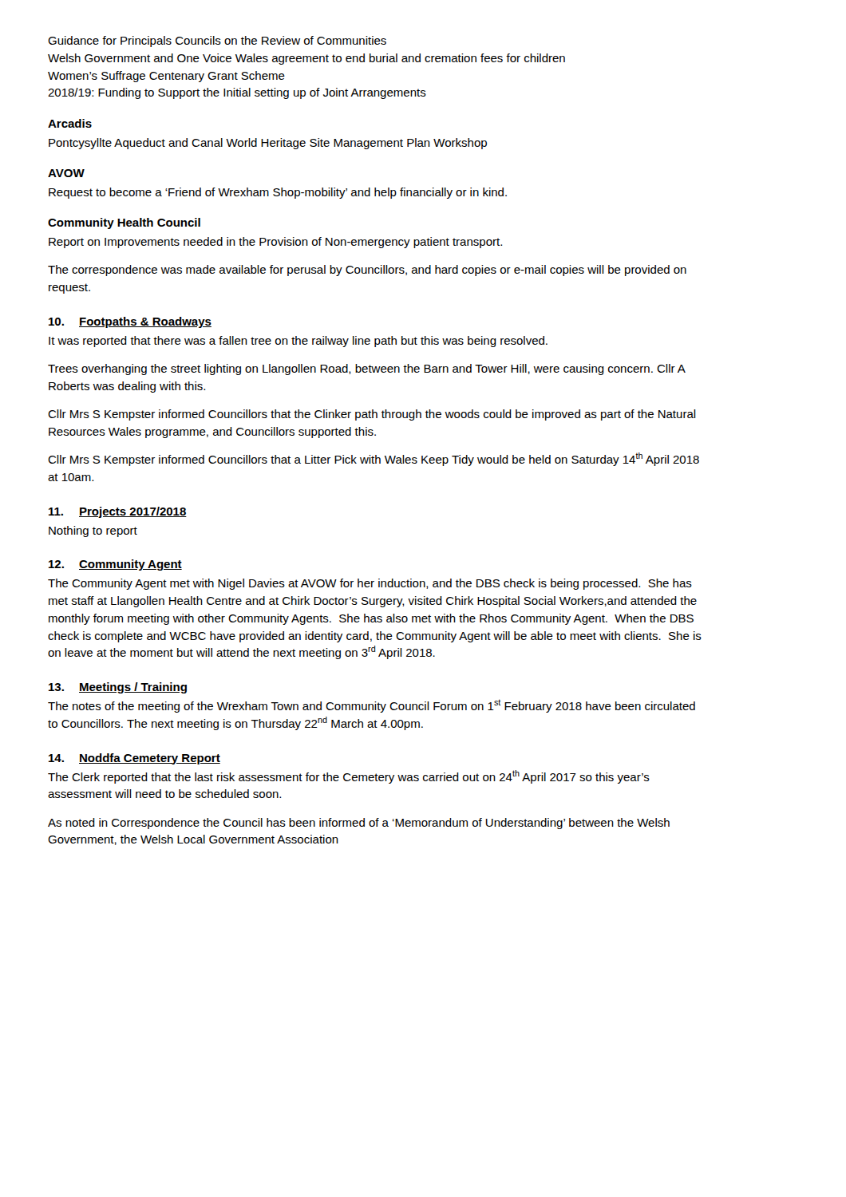Guidance for Principals Councils on the Review of Communities
Welsh Government and One Voice Wales agreement to end burial and cremation fees for children
Women’s Suffrage Centenary Grant Scheme
2018/19: Funding to Support the Initial setting up of Joint Arrangements
Arcadis
Pontcysyllte Aqueduct and Canal World Heritage Site Management Plan Workshop
AVOW
Request to become a ‘Friend of Wrexham Shop-mobility’ and help financially or in kind.
Community Health Council
Report on Improvements needed in the Provision of Non-emergency patient transport.
The correspondence was made available for perusal by Councillors, and hard copies or e-mail copies will be provided on request.
10. Footpaths & Roadways
It was reported that there was a fallen tree on the railway line path but this was being resolved.
Trees overhanging the street lighting on Llangollen Road, between the Barn and Tower Hill, were causing concern. Cllr A Roberts was dealing with this.
Cllr Mrs S Kempster informed Councillors that the Clinker path through the woods could be improved as part of the Natural Resources Wales programme, and Councillors supported this.
Cllr Mrs S Kempster informed Councillors that a Litter Pick with Wales Keep Tidy would be held on Saturday 14th April 2018 at 10am.
11. Projects 2017/2018
Nothing to report
12. Community Agent
The Community Agent met with Nigel Davies at AVOW for her induction, and the DBS check is being processed. She has met staff at Llangollen Health Centre and at Chirk Doctor’s Surgery, visited Chirk Hospital Social Workers,and attended the monthly forum meeting with other Community Agents. She has also met with the Rhos Community Agent. When the DBS check is complete and WCBC have provided an identity card, the Community Agent will be able to meet with clients. She is on leave at the moment but will attend the next meeting on 3rd April 2018.
13. Meetings / Training
The notes of the meeting of the Wrexham Town and Community Council Forum on 1st February 2018 have been circulated to Councillors. The next meeting is on Thursday 22nd March at 4.00pm.
14. Noddfa Cemetery Report
The Clerk reported that the last risk assessment for the Cemetery was carried out on 24th April 2017 so this year’s assessment will need to be scheduled soon.
As noted in Correspondence the Council has been informed of a ‘Memorandum of Understanding’ between the Welsh Government, the Welsh Local Government Association